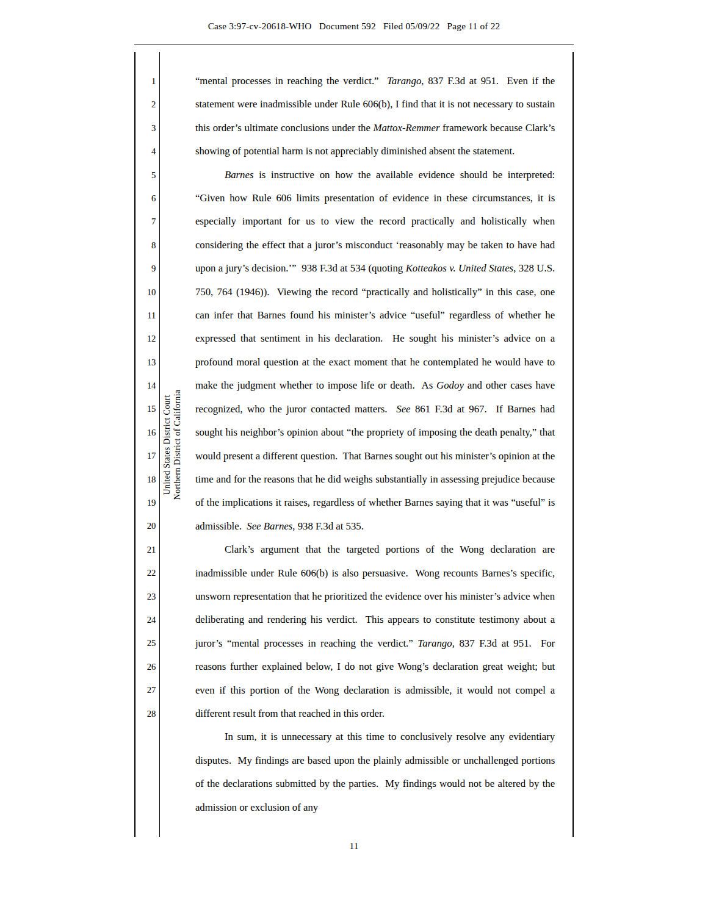Case 3:97-cv-20618-WHO Document 592 Filed 05/09/22 Page 11 of 22
1
2
3
4
5
6
7
8
9
10
11
12
13
14
15
16
17
18
19
20
21
22
23
24
25
26
27
28
United States District Court
Northern District of California
“mental processes in reaching the verdict.” Tarango, 837 F.3d at 951. Even if the statement were inadmissible under Rule 606(b), I find that it is not necessary to sustain this order’s ultimate conclusions under the Mattox-Remmer framework because Clark’s showing of potential harm is not appreciably diminished absent the statement.
Barnes is instructive on how the available evidence should be interpreted: “Given how Rule 606 limits presentation of evidence in these circumstances, it is especially important for us to view the record practically and holistically when considering the effect that a juror’s misconduct ‘reasonably may be taken to have had upon a jury’s decision.’” 938 F.3d at 534 (quoting Kotteakos v. United States, 328 U.S. 750, 764 (1946)). Viewing the record “practically and holistically” in this case, one can infer that Barnes found his minister’s advice “useful” regardless of whether he expressed that sentiment in his declaration. He sought his minister’s advice on a profound moral question at the exact moment that he contemplated he would have to make the judgment whether to impose life or death. As Godoy and other cases have recognized, who the juror contacted matters. See 861 F.3d at 967. If Barnes had sought his neighbor’s opinion about “the propriety of imposing the death penalty,” that would present a different question. That Barnes sought out his minister’s opinion at the time and for the reasons that he did weighs substantially in assessing prejudice because of the implications it raises, regardless of whether Barnes saying that it was “useful” is admissible. See Barnes, 938 F.3d at 535.
Clark’s argument that the targeted portions of the Wong declaration are inadmissible under Rule 606(b) is also persuasive. Wong recounts Barnes’s specific, unsworn representation that he prioritized the evidence over his minister’s advice when deliberating and rendering his verdict. This appears to constitute testimony about a juror’s “mental processes in reaching the verdict.” Tarango, 837 F.3d at 951. For reasons further explained below, I do not give Wong’s declaration great weight; but even if this portion of the Wong declaration is admissible, it would not compel a different result from that reached in this order.
In sum, it is unnecessary at this time to conclusively resolve any evidentiary disputes. My findings are based upon the plainly admissible or unchallenged portions of the declarations submitted by the parties. My findings would not be altered by the admission or exclusion of any
11